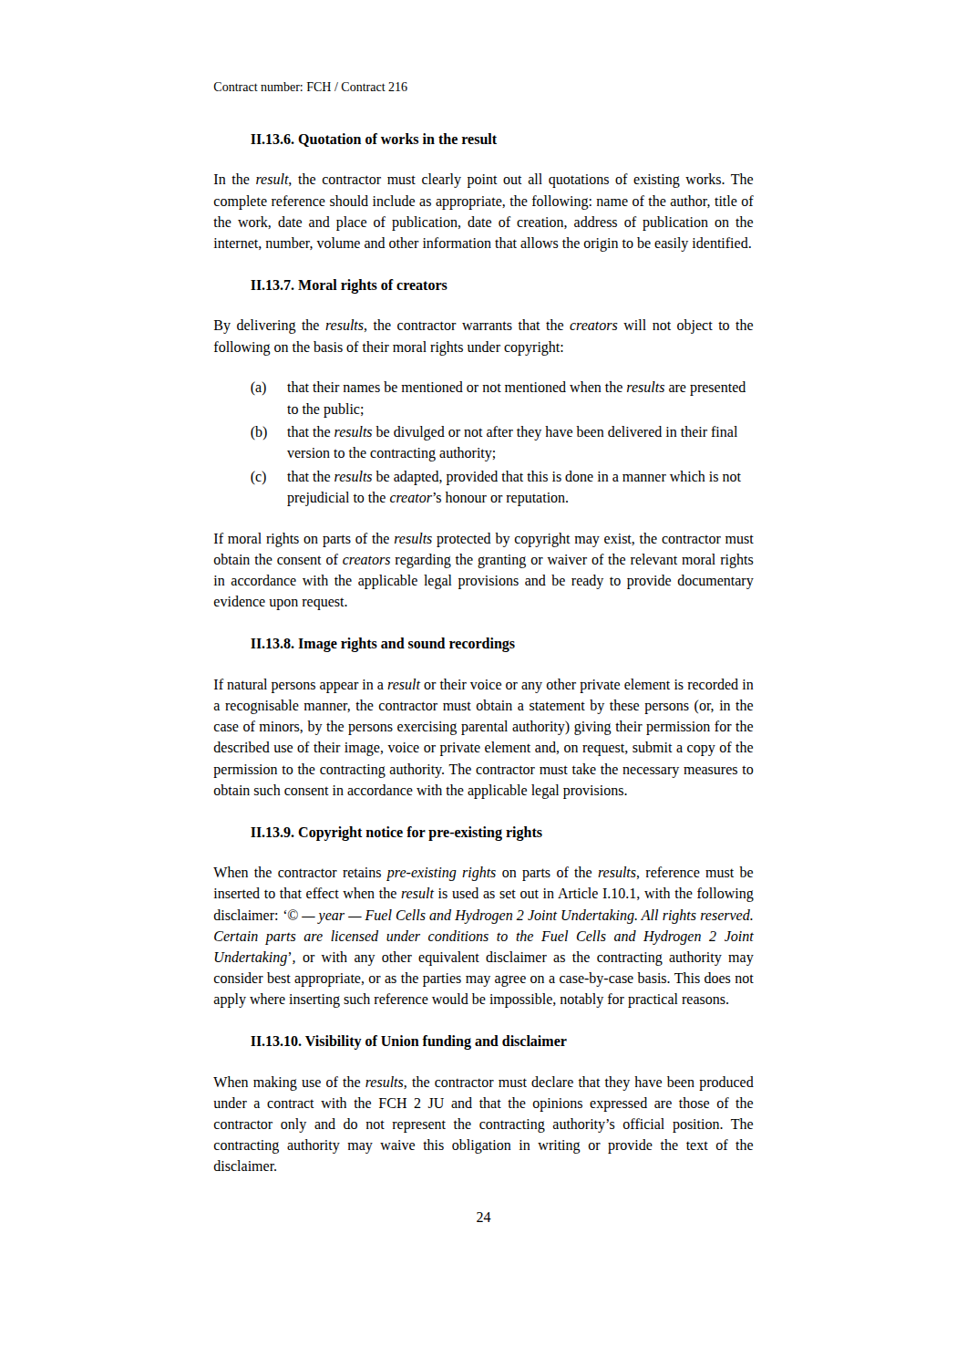Contract number: FCH / Contract 216
II.13.6. Quotation of works in the result
In the result, the contractor must clearly point out all quotations of existing works. The complete reference should include as appropriate, the following: name of the author, title of the work, date and place of publication, date of creation, address of publication on the internet, number, volume and other information that allows the origin to be easily identified.
II.13.7. Moral rights of creators
By delivering the results, the contractor warrants that the creators will not object to the following on the basis of their moral rights under copyright:
(a) that their names be mentioned or not mentioned when the results are presented to the public;
(b) that the results be divulged or not after they have been delivered in their final version to the contracting authority;
(c) that the results be adapted, provided that this is done in a manner which is not prejudicial to the creator’s honour or reputation.
If moral rights on parts of the results protected by copyright may exist, the contractor must obtain the consent of creators regarding the granting or waiver of the relevant moral rights in accordance with the applicable legal provisions and be ready to provide documentary evidence upon request.
II.13.8. Image rights and sound recordings
If natural persons appear in a result or their voice or any other private element is recorded in a recognisable manner, the contractor must obtain a statement by these persons (or, in the case of minors, by the persons exercising parental authority) giving their permission for the described use of their image, voice or private element and, on request, submit a copy of the permission to the contracting authority. The contractor must take the necessary measures to obtain such consent in accordance with the applicable legal provisions.
II.13.9. Copyright notice for pre-existing rights
When the contractor retains pre-existing rights on parts of the results, reference must be inserted to that effect when the result is used as set out in Article I.10.1, with the following disclaimer: ‘© — year — Fuel Cells and Hydrogen 2 Joint Undertaking. All rights reserved. Certain parts are licensed under conditions to the Fuel Cells and Hydrogen 2 Joint Undertaking’, or with any other equivalent disclaimer as the contracting authority may consider best appropriate, or as the parties may agree on a case-by-case basis. This does not apply where inserting such reference would be impossible, notably for practical reasons.
II.13.10. Visibility of Union funding and disclaimer
When making use of the results, the contractor must declare that they have been produced under a contract with the FCH 2 JU and that the opinions expressed are those of the contractor only and do not represent the contracting authority’s official position. The contracting authority may waive this obligation in writing or provide the text of the disclaimer.
24